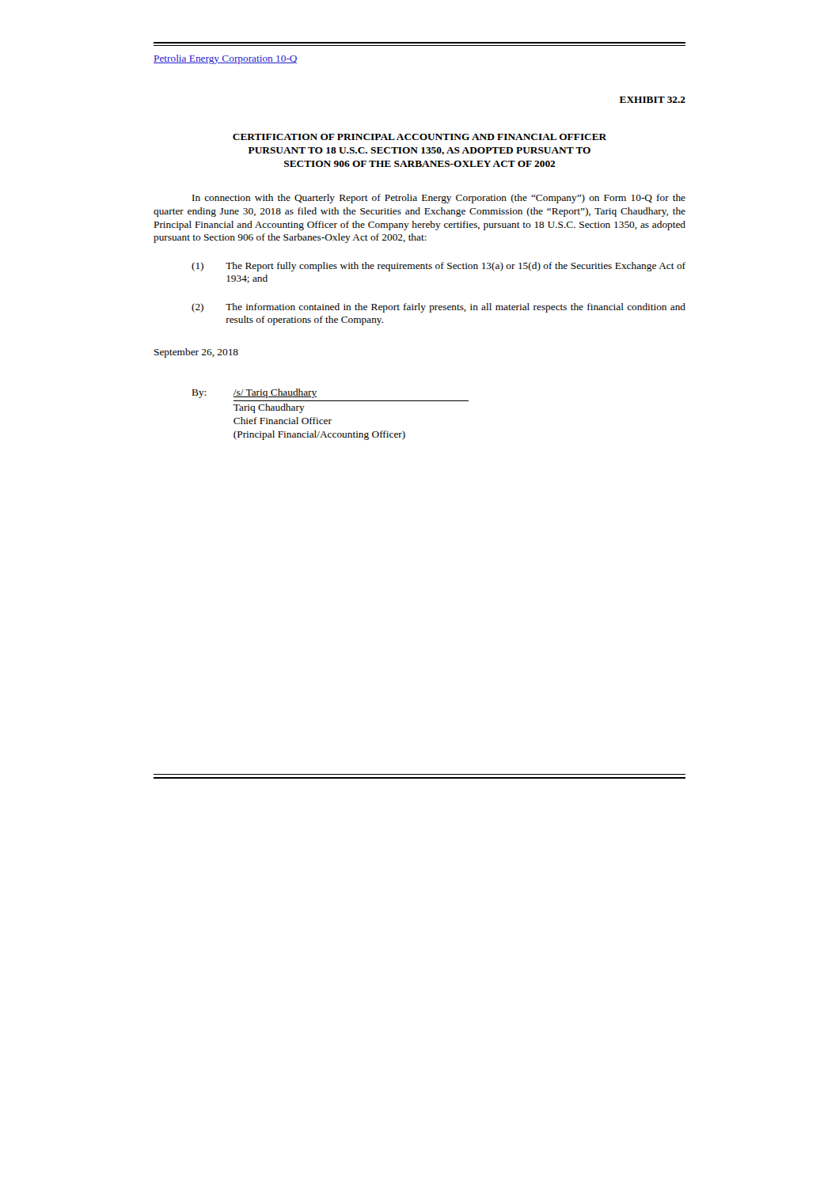Petrolia Energy Corporation 10-Q
EXHIBIT 32.2
CERTIFICATION OF PRINCIPAL ACCOUNTING AND FINANCIAL OFFICER
PURSUANT TO 18 U.S.C. SECTION 1350, AS ADOPTED PURSUANT TO
SECTION 906 OF THE SARBANES-OXLEY ACT OF 2002
In connection with the Quarterly Report of Petrolia Energy Corporation (the “Company”) on Form 10-Q for the quarter ending June 30, 2018 as filed with the Securities and Exchange Commission (the “Report”), Tariq Chaudhary, the Principal Financial and Accounting Officer of the Company hereby certifies, pursuant to 18 U.S.C. Section 1350, as adopted pursuant to Section 906 of the Sarbanes-Oxley Act of 2002, that:
(1) The Report fully complies with the requirements of Section 13(a) or 15(d) of the Securities Exchange Act of 1934; and
(2) The information contained in the Report fairly presents, in all material respects the financial condition and results of operations of the Company.
September 26, 2018
| By: | /s/ Tariq Chaudhary Tariq Chaudhary Chief Financial Officer (Principal Financial/Accounting Officer) |